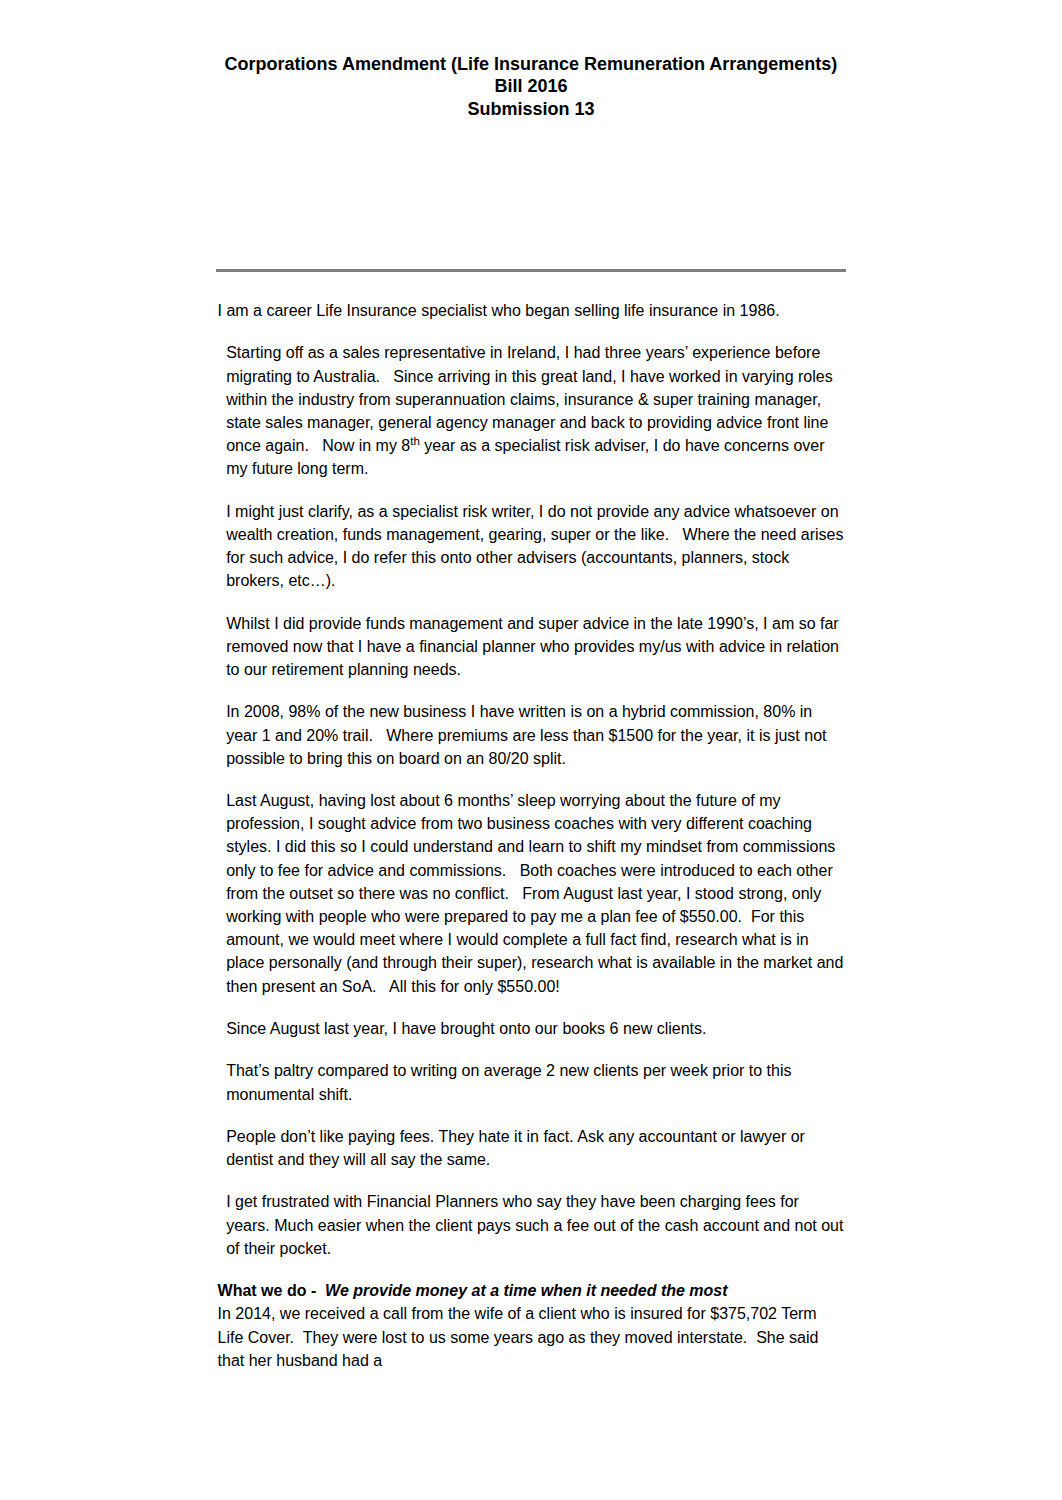Corporations Amendment (Life Insurance Remuneration Arrangements) Bill 2016 Submission 13
I am a career Life Insurance specialist who began selling life insurance in 1986.
Starting off as a sales representative in Ireland, I had three years’ experience before migrating to Australia. Since arriving in this great land, I have worked in varying roles within the industry from superannuation claims, insurance & super training manager, state sales manager, general agency manager and back to providing advice front line once again. Now in my 8th year as a specialist risk adviser, I do have concerns over my future long term.
I might just clarify, as a specialist risk writer, I do not provide any advice whatsoever on wealth creation, funds management, gearing, super or the like. Where the need arises for such advice, I do refer this onto other advisers (accountants, planners, stock brokers, etc…).
Whilst I did provide funds management and super advice in the late 1990’s, I am so far removed now that I have a financial planner who provides my/us with advice in relation to our retirement planning needs.
In 2008, 98% of the new business I have written is on a hybrid commission, 80% in year 1 and 20% trail. Where premiums are less than $1500 for the year, it is just not possible to bring this on board on an 80/20 split.
Last August, having lost about 6 months’ sleep worrying about the future of my profession, I sought advice from two business coaches with very different coaching styles. I did this so I could understand and learn to shift my mindset from commissions only to fee for advice and commissions. Both coaches were introduced to each other from the outset so there was no conflict. From August last year, I stood strong, only working with people who were prepared to pay me a plan fee of $550.00. For this amount, we would meet where I would complete a full fact find, research what is in place personally (and through their super), research what is available in the market and then present an SoA. All this for only $550.00!
Since August last year, I have brought onto our books 6 new clients.
That’s paltry compared to writing on average 2 new clients per week prior to this monumental shift.
People don’t like paying fees. They hate it in fact. Ask any accountant or lawyer or dentist and they will all say the same.
I get frustrated with Financial Planners who say they have been charging fees for years. Much easier when the client pays such a fee out of the cash account and not out of their pocket.
What we do - We provide money at a time when it needed the most
In 2014, we received a call from the wife of a client who is insured for $375,702 Term Life Cover. They were lost to us some years ago as they moved interstate. She said that her husband had a